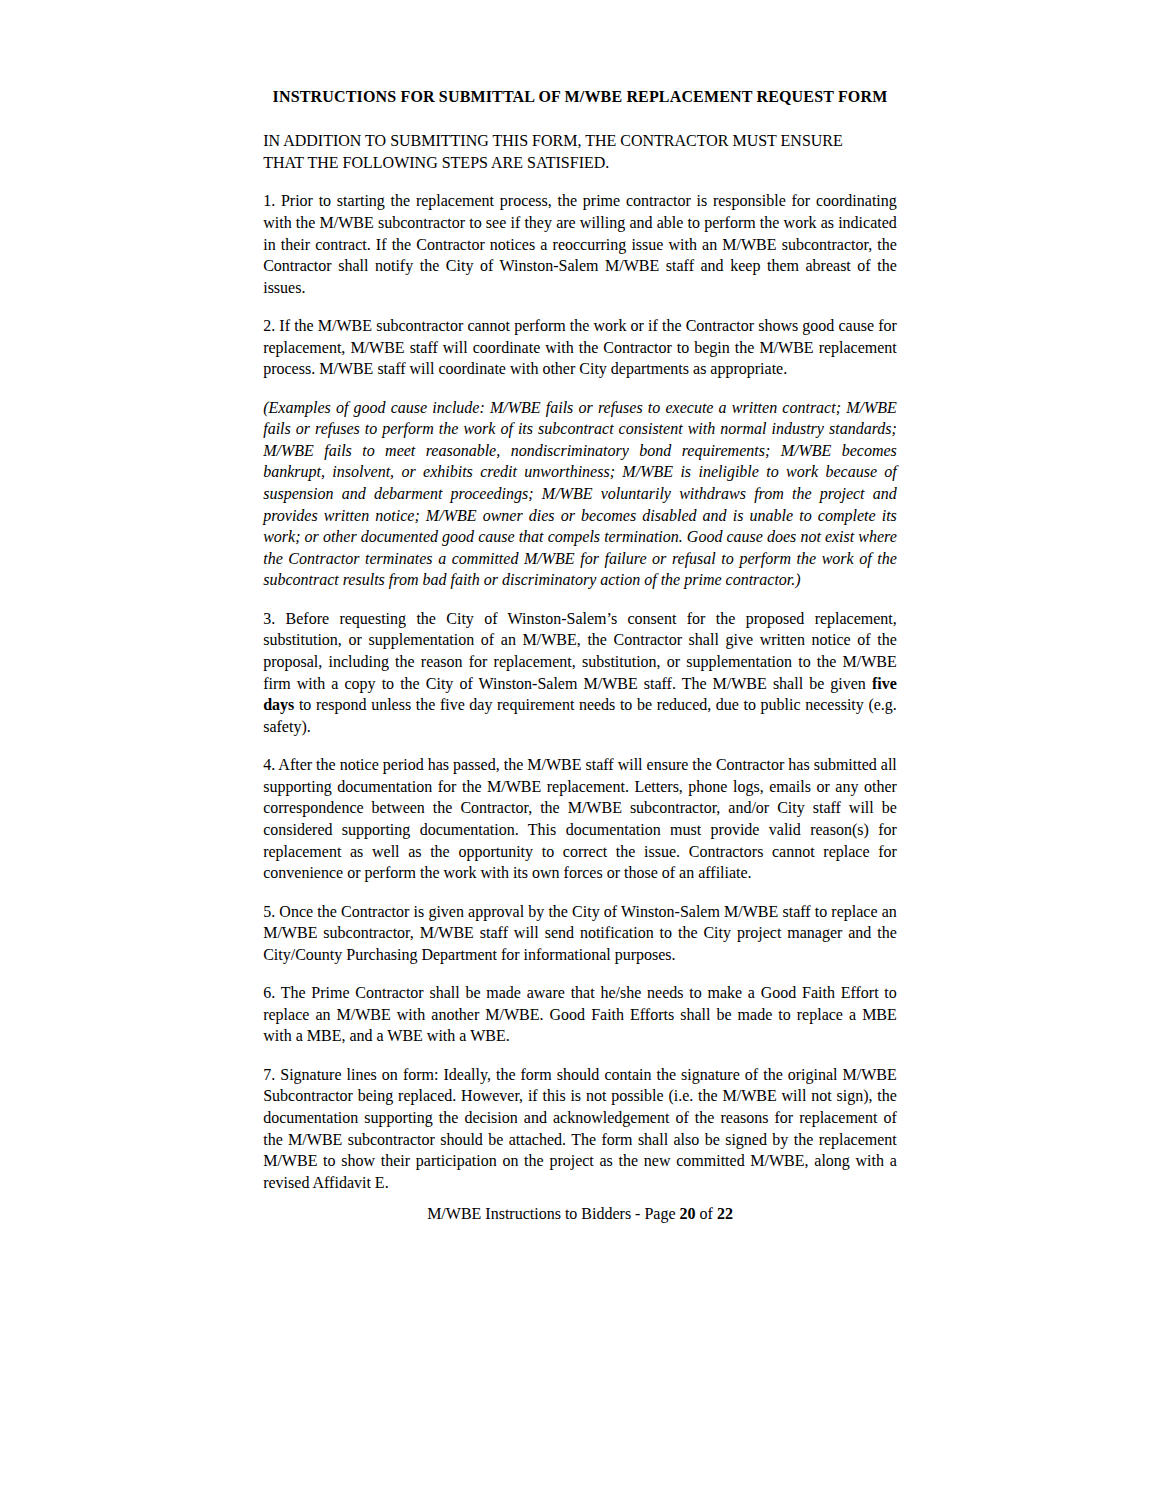INSTRUCTIONS FOR SUBMITTAL OF M/WBE REPLACEMENT REQUEST FORM
IN ADDITION TO SUBMITTING THIS FORM, THE CONTRACTOR MUST ENSURE
THAT THE FOLLOWING STEPS ARE SATISFIED.
1. Prior to starting the replacement process, the prime contractor is responsible for coordinating with the M/WBE subcontractor to see if they are willing and able to perform the work as indicated in their contract. If the Contractor notices a reoccurring issue with an M/WBE subcontractor, the Contractor shall notify the City of Winston-Salem M/WBE staff and keep them abreast of the issues.
2. If the M/WBE subcontractor cannot perform the work or if the Contractor shows good cause for replacement, M/WBE staff will coordinate with the Contractor to begin the M/WBE replacement process. M/WBE staff will coordinate with other City departments as appropriate.
(Examples of good cause include: M/WBE fails or refuses to execute a written contract; M/WBE fails or refuses to perform the work of its subcontract consistent with normal industry standards; M/WBE fails to meet reasonable, nondiscriminatory bond requirements; M/WBE becomes bankrupt, insolvent, or exhibits credit unworthiness; M/WBE is ineligible to work because of suspension and debarment proceedings; M/WBE voluntarily withdraws from the project and provides written notice; M/WBE owner dies or becomes disabled and is unable to complete its work; or other documented good cause that compels termination. Good cause does not exist where the Contractor terminates a committed M/WBE for failure or refusal to perform the work of the subcontract results from bad faith or discriminatory action of the prime contractor.)
3. Before requesting the City of Winston-Salem’s consent for the proposed replacement, substitution, or supplementation of an M/WBE, the Contractor shall give written notice of the proposal, including the reason for replacement, substitution, or supplementation to the M/WBE firm with a copy to the City of Winston-Salem M/WBE staff. The M/WBE shall be given five days to respond unless the five day requirement needs to be reduced, due to public necessity (e.g. safety).
4. After the notice period has passed, the M/WBE staff will ensure the Contractor has submitted all supporting documentation for the M/WBE replacement. Letters, phone logs, emails or any other correspondence between the Contractor, the M/WBE subcontractor, and/or City staff will be considered supporting documentation. This documentation must provide valid reason(s) for replacement as well as the opportunity to correct the issue. Contractors cannot replace for convenience or perform the work with its own forces or those of an affiliate.
5. Once the Contractor is given approval by the City of Winston-Salem M/WBE staff to replace an M/WBE subcontractor, M/WBE staff will send notification to the City project manager and the City/County Purchasing Department for informational purposes.
6. The Prime Contractor shall be made aware that he/she needs to make a Good Faith Effort to replace an M/WBE with another M/WBE. Good Faith Efforts shall be made to replace a MBE with a MBE, and a WBE with a WBE.
7. Signature lines on form: Ideally, the form should contain the signature of the original M/WBE Subcontractor being replaced. However, if this is not possible (i.e. the M/WBE will not sign), the documentation supporting the decision and acknowledgement of the reasons for replacement of the M/WBE subcontractor should be attached. The form shall also be signed by the replacement M/WBE to show their participation on the project as the new committed M/WBE, along with a revised Affidavit E.
M/WBE Instructions to Bidders - Page 20 of 22